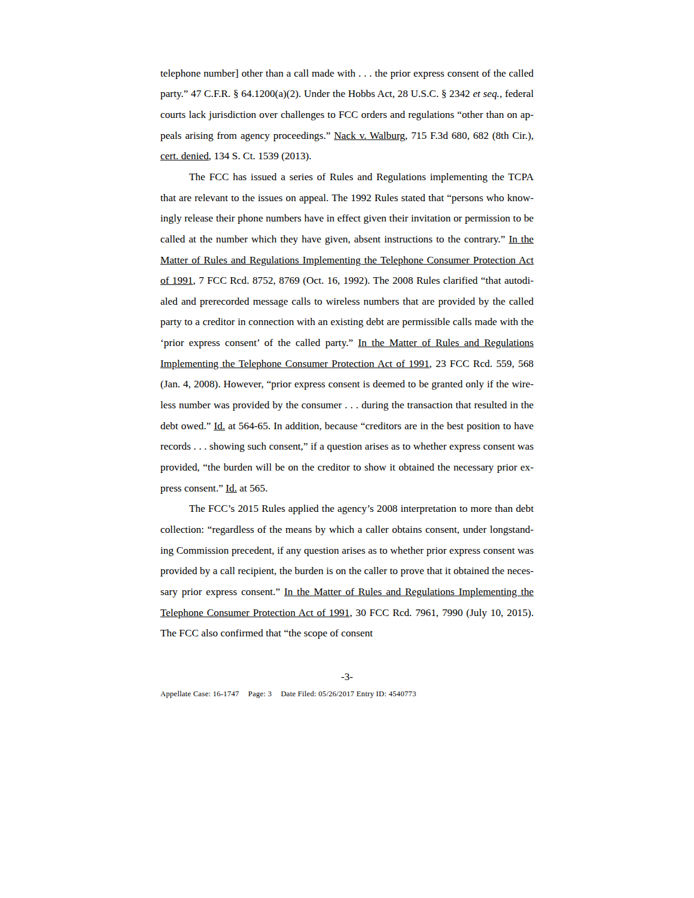telephone number] other than a call made with . . . the prior express consent of the called party.” 47 C.F.R. § 64.1200(a)(2). Under the Hobbs Act, 28 U.S.C. § 2342 et seq., federal courts lack jurisdiction over challenges to FCC orders and regulations “other than on appeals arising from agency proceedings.” Nack v. Walburg, 715 F.3d 680, 682 (8th Cir.), cert. denied, 134 S. Ct. 1539 (2013).
The FCC has issued a series of Rules and Regulations implementing the TCPA that are relevant to the issues on appeal. The 1992 Rules stated that “persons who knowingly release their phone numbers have in effect given their invitation or permission to be called at the number which they have given, absent instructions to the contrary.” In the Matter of Rules and Regulations Implementing the Telephone Consumer Protection Act of 1991, 7 FCC Rcd. 8752, 8769 (Oct. 16, 1992). The 2008 Rules clarified “that autodialed and prerecorded message calls to wireless numbers that are provided by the called party to a creditor in connection with an existing debt are permissible calls made with the ‘prior express consent’ of the called party.” In the Matter of Rules and Regulations Implementing the Telephone Consumer Protection Act of 1991, 23 FCC Rcd. 559, 568 (Jan. 4, 2008). However, “prior express consent is deemed to be granted only if the wireless number was provided by the consumer . . . during the transaction that resulted in the debt owed.” Id. at 564-65. In addition, because “creditors are in the best position to have records . . . showing such consent,” if a question arises as to whether express consent was provided, “the burden will be on the creditor to show it obtained the necessary prior express consent.” Id. at 565.
The FCC’s 2015 Rules applied the agency’s 2008 interpretation to more than debt collection: “regardless of the means by which a caller obtains consent, under longstanding Commission precedent, if any question arises as to whether prior express consent was provided by a call recipient, the burden is on the caller to prove that it obtained the necessary prior express consent.” In the Matter of Rules and Regulations Implementing the Telephone Consumer Protection Act of 1991, 30 FCC Rcd. 7961, 7990 (July 10, 2015). The FCC also confirmed that “the scope of consent
-3-
Appellate Case: 16-1747 Page: 3 Date Filed: 05/26/2017 Entry ID: 4540773